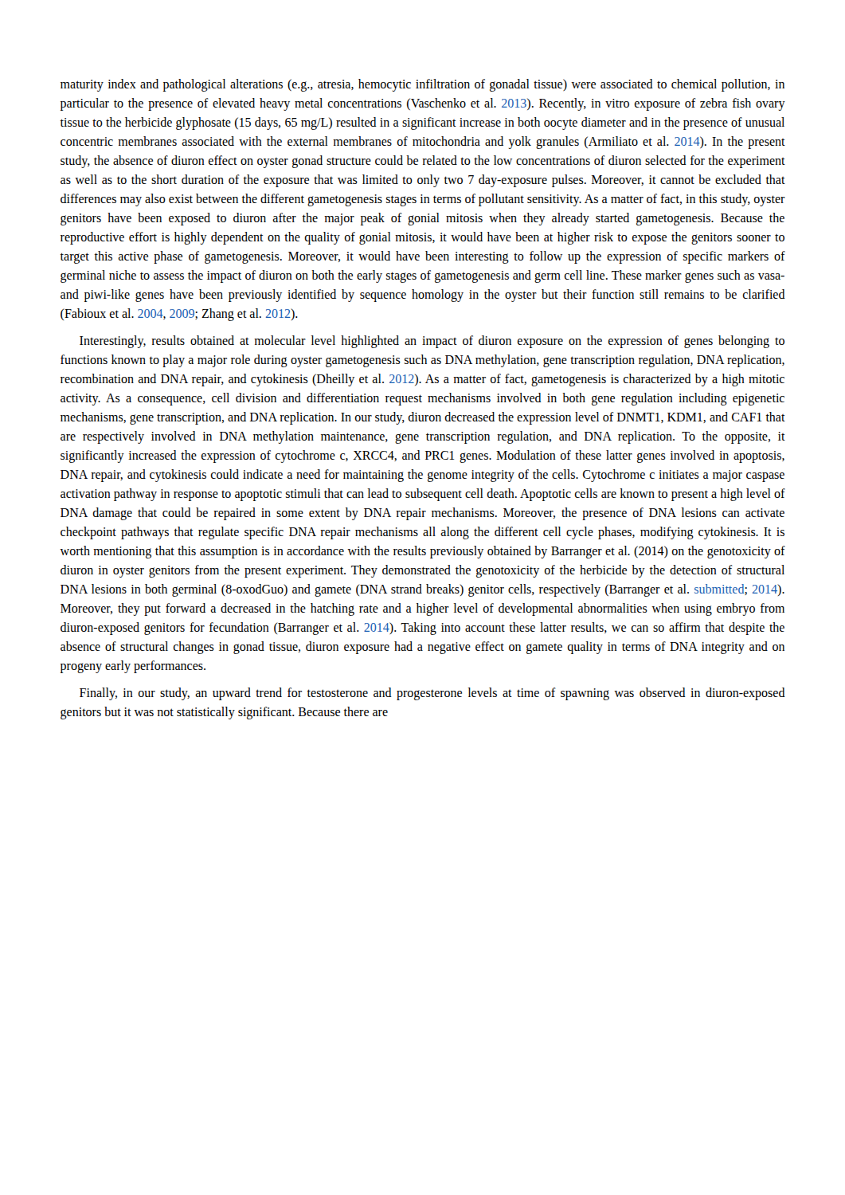maturity index and pathological alterations (e.g., atresia, hemocytic infiltration of gonadal tissue) were associated to chemical pollution, in particular to the presence of elevated heavy metal concentrations (Vaschenko et al. 2013). Recently, in vitro exposure of zebra fish ovary tissue to the herbicide glyphosate (15 days, 65 mg/L) resulted in a significant increase in both oocyte diameter and in the presence of unusual concentric membranes associated with the external membranes of mitochondria and yolk granules (Armiliato et al. 2014). In the present study, the absence of diuron effect on oyster gonad structure could be related to the low concentrations of diuron selected for the experiment as well as to the short duration of the exposure that was limited to only two 7 day-exposure pulses. Moreover, it cannot be excluded that differences may also exist between the different gametogenesis stages in terms of pollutant sensitivity. As a matter of fact, in this study, oyster genitors have been exposed to diuron after the major peak of gonial mitosis when they already started gametogenesis. Because the reproductive effort is highly dependent on the quality of gonial mitosis, it would have been at higher risk to expose the genitors sooner to target this active phase of gametogenesis. Moreover, it would have been interesting to follow up the expression of specific markers of germinal niche to assess the impact of diuron on both the early stages of gametogenesis and germ cell line. These marker genes such as vasa- and piwi-like genes have been previously identified by sequence homology in the oyster but their function still remains to be clarified (Fabioux et al. 2004, 2009; Zhang et al. 2012).
Interestingly, results obtained at molecular level highlighted an impact of diuron exposure on the expression of genes belonging to functions known to play a major role during oyster gametogenesis such as DNA methylation, gene transcription regulation, DNA replication, recombination and DNA repair, and cytokinesis (Dheilly et al. 2012). As a matter of fact, gametogenesis is characterized by a high mitotic activity. As a consequence, cell division and differentiation request mechanisms involved in both gene regulation including epigenetic mechanisms, gene transcription, and DNA replication. In our study, diuron decreased the expression level of DNMT1, KDM1, and CAF1 that are respectively involved in DNA methylation maintenance, gene transcription regulation, and DNA replication. To the opposite, it significantly increased the expression of cytochrome c, XRCC4, and PRC1 genes. Modulation of these latter genes involved in apoptosis, DNA repair, and cytokinesis could indicate a need for maintaining the genome integrity of the cells. Cytochrome c initiates a major caspase activation pathway in response to apoptotic stimuli that can lead to subsequent cell death. Apoptotic cells are known to present a high level of DNA damage that could be repaired in some extent by DNA repair mechanisms. Moreover, the presence of DNA lesions can activate checkpoint pathways that regulate specific DNA repair mechanisms all along the different cell cycle phases, modifying cytokinesis. It is worth mentioning that this assumption is in accordance with the results previously obtained by Barranger et al. (2014) on the genotoxicity of diuron in oyster genitors from the present experiment. They demonstrated the genotoxicity of the herbicide by the detection of structural DNA lesions in both germinal (8-oxodGuo) and gamete (DNA strand breaks) genitor cells, respectively (Barranger et al. submitted; 2014). Moreover, they put forward a decreased in the hatching rate and a higher level of developmental abnormalities when using embryo from diuron-exposed genitors for fecundation (Barranger et al. 2014). Taking into account these latter results, we can so affirm that despite the absence of structural changes in gonad tissue, diuron exposure had a negative effect on gamete quality in terms of DNA integrity and on progeny early performances.
Finally, in our study, an upward trend for testosterone and progesterone levels at time of spawning was observed in diuron-exposed genitors but it was not statistically significant. Because there are